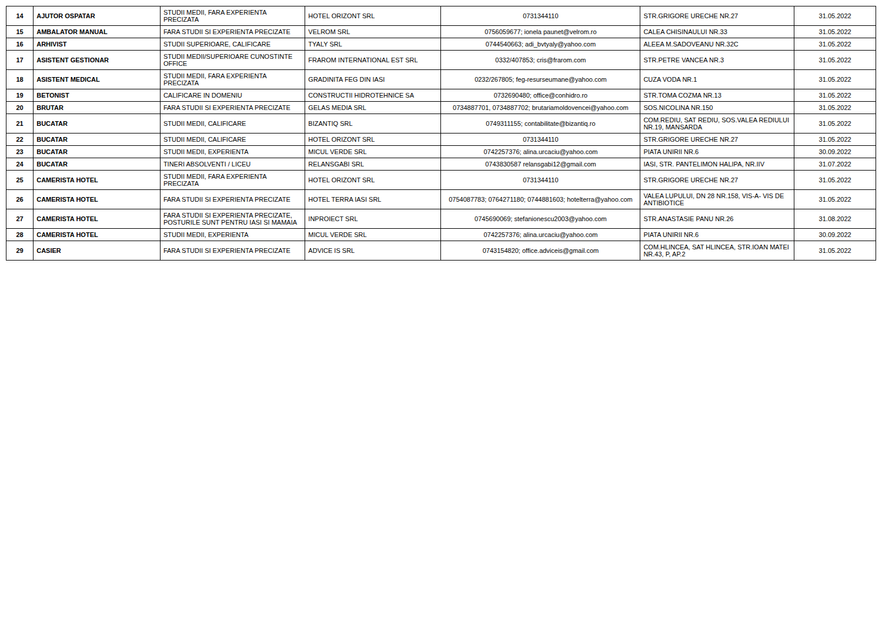| 14 | AJUTOR OSPATAR | STUDII MEDII, FARA EXPERIENTA PRECIZATA | HOTEL ORIZONT SRL | 0731344110 | STR.GRIGORE URECHE NR.27 | 31.05.2022 |
| 15 | AMBALATOR MANUAL | FARA STUDII SI EXPERIENTA PRECIZATE | VELROM SRL | 0756059677; ionela paunet@velrom.ro | CALEA CHISINAULUI NR.33 | 31.05.2022 |
| 16 | ARHIVIST | STUDII SUPERIOARE, CALIFICARE | TYALY SRL | 0744540663; adi_bvtyaly@yahoo.com | ALEEA M.SADOVEANU NR.32C | 31.05.2022 |
| 17 | ASISTENT GESTIONAR | STUDII MEDII/SUPERIOARE CUNOSTINTE OFFICE | FRAROM INTERNATIONAL EST SRL | 0332/407853; cris@frarom.com | STR.PETRE VANCEA NR.3 | 31.05.2022 |
| 18 | ASISTENT MEDICAL | STUDII MEDII, FARA EXPERIENTA PRECIZATA | GRADINITA FEG DIN IASI | 0232/267805; feg-resurseumane@yahoo.com | CUZA VODA NR.1 | 31.05.2022 |
| 19 | BETONIST | CALIFICARE IN DOMENIU | CONSTRUCTII HIDROTEHNICE SA | 0732690480; office@conhidro.ro | STR.TOMA COZMA NR.13 | 31.05.2022 |
| 20 | BRUTAR | FARA STUDII SI EXPERIENTA PRECIZATE | GELAS MEDIA SRL | 0734887701, 0734887702; brutariamoldovencei@yahoo.com | SOS.NICOLINA NR.150 | 31.05.2022 |
| 21 | BUCATAR | STUDII MEDII, CALIFICARE | BIZANTIQ SRL | 0749311155; contabilitate@bizantiq.ro | COM.REDIU, SAT REDIU, SOS.VALEA REDIULUI NR.19, MANSARDA | 31.05.2022 |
| 22 | BUCATAR | STUDII MEDII, CALIFICARE | HOTEL ORIZONT SRL | 0731344110 | STR.GRIGORE URECHE NR.27 | 31.05.2022 |
| 23 | BUCATAR | STUDII MEDII, EXPERIENTA | MICUL VERDE SRL | 0742257376; alina.urcaciu@yahoo.com | PIATA UNIRII NR.6 | 30.09.2022 |
| 24 | BUCATAR | TINERI ABSOLVENTI / LICEU | RELANSGABI SRL | 0743830587 relansgabi12@gmail.com | IASI, STR. PANTELIMON HALIPA, NR.IIV | 31.07.2022 |
| 25 | CAMERISTA HOTEL | STUDII MEDII, FARA EXPERIENTA PRECIZATA | HOTEL ORIZONT SRL | 0731344110 | STR.GRIGORE URECHE NR.27 | 31.05.2022 |
| 26 | CAMERISTA HOTEL | FARA STUDII SI EXPERIENTA PRECIZATE | HOTEL TERRA IASI SRL | 0754087783; 0764271180; 0744881603; hotelterra@yahoo.com | VALEA LUPULUI, DN 28 NR.158, VIS-A- VIS DE ANTIBIOTICE | 31.05.2022 |
| 27 | CAMERISTA HOTEL | FARA STUDII SI EXPERIENTA PRECIZATE, POSTURILE SUNT PENTRU IASI SI MAMAIA | INPROIECT SRL | 0745690069; stefanionescu2003@yahoo.com | STR.ANASTASIE PANU NR.26 | 31.08.2022 |
| 28 | CAMERISTA HOTEL | STUDII MEDII, EXPERIENTA | MICUL VERDE SRL | 0742257376; alina.urcaciu@yahoo.com | PIATA UNIRII NR.6 | 30.09.2022 |
| 29 | CASIER | FARA STUDII SI EXPERIENTA PRECIZATE | ADVICE IS SRL | 0743154820; office.adviceis@gmail.com | COM.HLINCEA, SAT HLINCEA, STR.IOAN MATEI NR.43, P, AP.2 | 31.05.2022 |